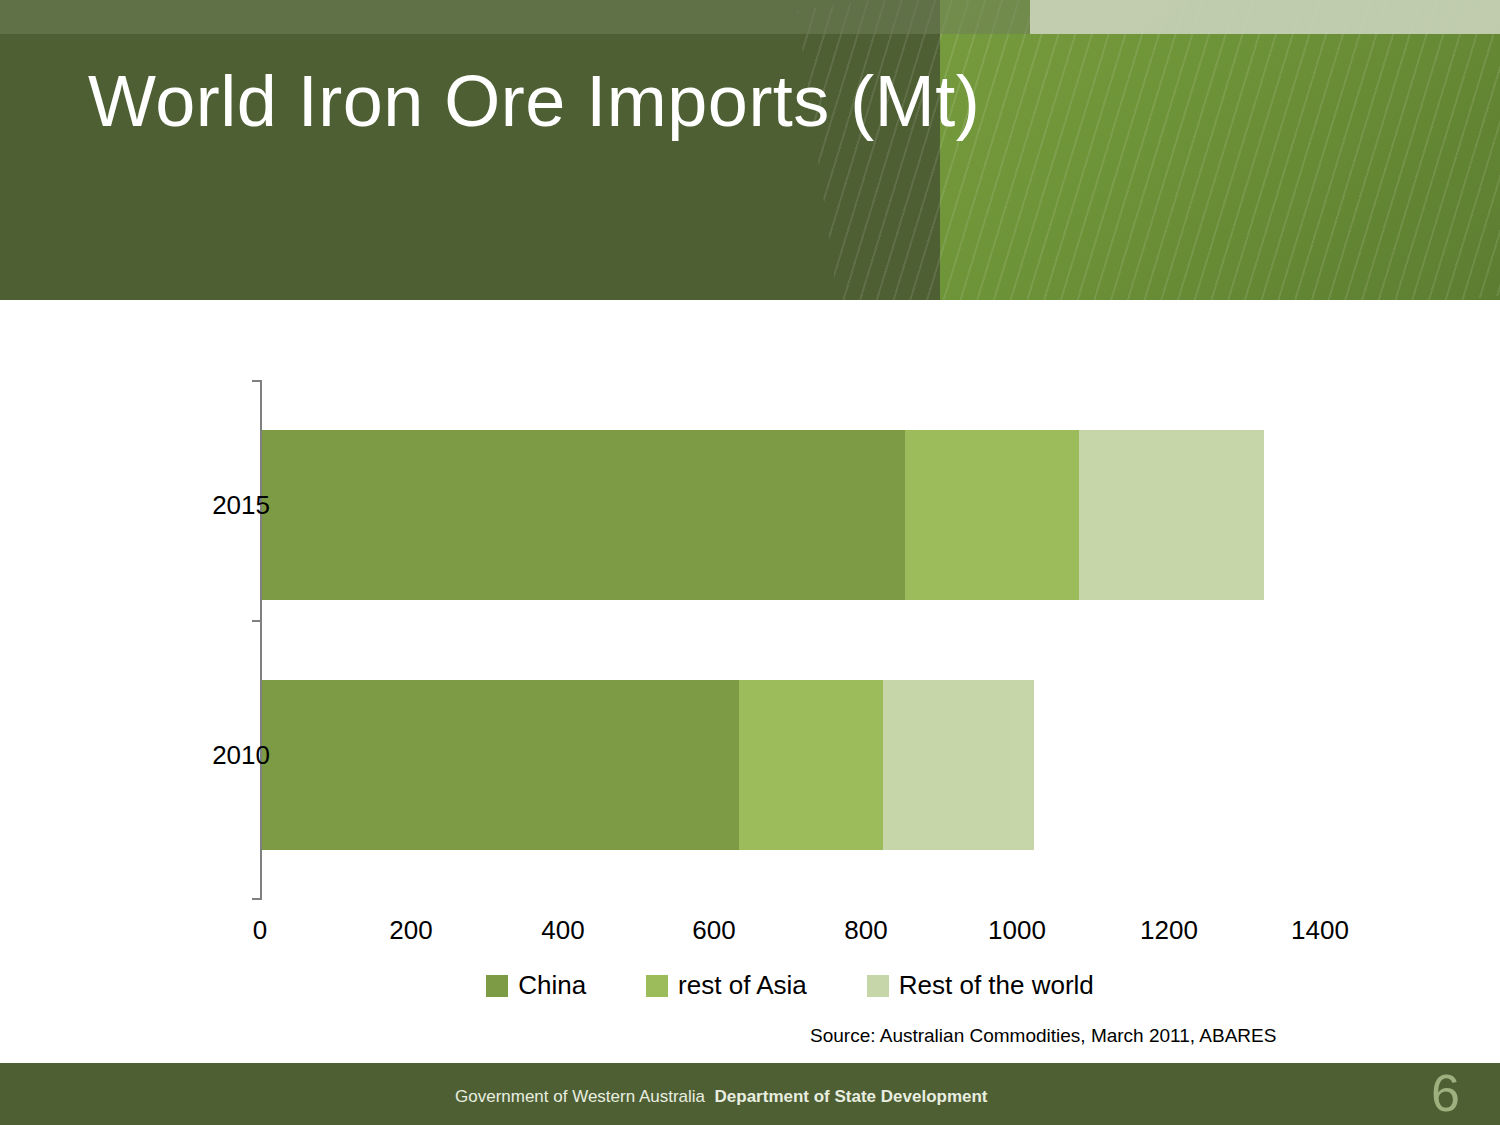World Iron Ore Imports (Mt)
2015
2010
0 200 400 600 800 1000 1200 1400
China
rest of Asia
Rest of the world
Source: Australian Commodities, March 2011, ABARES
Government of Western Australia Department of State Development
6